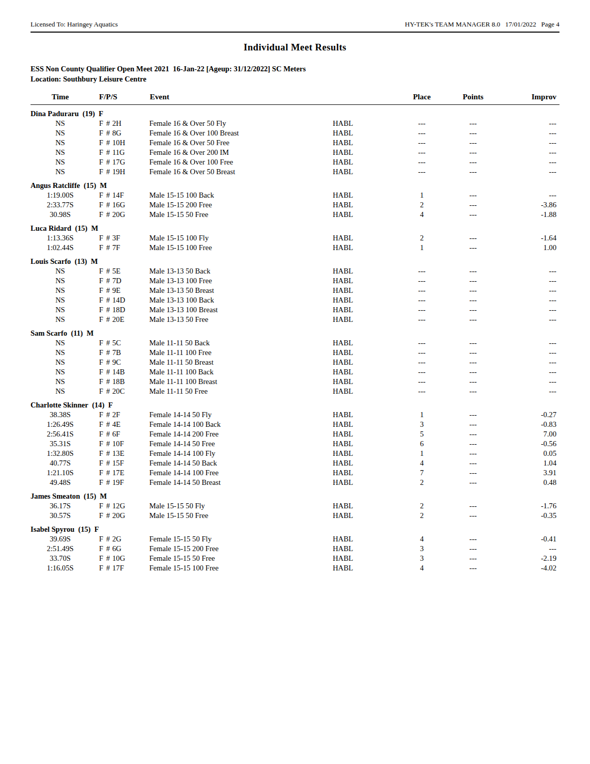Licensed To: Haringey Aquatics
HY-TEK's TEAM MANAGER 8.0 17/01/2022 Page 4
Individual Meet Results
ESS Non County Qualifier Open Meet 2021 16-Jan-22 [Ageup: 31/12/2022] SC Meters
Location: Southbury Leisure Centre
| Time | F/P/S | Event | | Place | Points | Improv |
| --- | --- | --- | --- | --- | --- | --- |
| Dina Paduraru (19) F |
| NS | F # 2H | Female 16 & Over 50 Fly | HABL | --- | --- | --- |
| NS | F # 8G | Female 16 & Over 100 Breast | HABL | --- | --- | --- |
| NS | F # 10H | Female 16 & Over 50 Free | HABL | --- | --- | --- |
| NS | F # 11G | Female 16 & Over 200 IM | HABL | --- | --- | --- |
| NS | F # 17G | Female 16 & Over 100 Free | HABL | --- | --- | --- |
| NS | F # 19H | Female 16 & Over 50 Breast | HABL | --- | --- | --- |
| Angus Ratcliffe (15) M |
| 1:19.00S | F # 14F | Male 15-15 100 Back | HABL | 1 | --- | --- |
| 2:33.77S | F # 16G | Male 15-15 200 Free | HABL | 2 | --- | -3.86 |
| 30.98S | F # 20G | Male 15-15 50 Free | HABL | 4 | --- | -1.88 |
| Luca Ridard (15) M |
| 1:13.36S | F # 3F | Male 15-15 100 Fly | HABL | 2 | --- | -1.64 |
| 1:02.44S | F # 7F | Male 15-15 100 Free | HABL | 1 | --- | 1.00 |
| Louis Scarfo (13) M |
| NS | F # 5E | Male 13-13 50 Back | HABL | --- | --- | --- |
| NS | F # 7D | Male 13-13 100 Free | HABL | --- | --- | --- |
| NS | F # 9E | Male 13-13 50 Breast | HABL | --- | --- | --- |
| NS | F # 14D | Male 13-13 100 Back | HABL | --- | --- | --- |
| NS | F # 18D | Male 13-13 100 Breast | HABL | --- | --- | --- |
| NS | F # 20E | Male 13-13 50 Free | HABL | --- | --- | --- |
| Sam Scarfo (11) M |
| NS | F # 5C | Male 11-11 50 Back | HABL | --- | --- | --- |
| NS | F # 7B | Male 11-11 100 Free | HABL | --- | --- | --- |
| NS | F # 9C | Male 11-11 50 Breast | HABL | --- | --- | --- |
| NS | F # 14B | Male 11-11 100 Back | HABL | --- | --- | --- |
| NS | F # 18B | Male 11-11 100 Breast | HABL | --- | --- | --- |
| NS | F # 20C | Male 11-11 50 Free | HABL | --- | --- | --- |
| Charlotte Skinner (14) F |
| 38.38S | F # 2F | Female 14-14 50 Fly | HABL | 1 | --- | -0.27 |
| 1:26.49S | F # 4E | Female 14-14 100 Back | HABL | 3 | --- | -0.83 |
| 2:56.41S | F # 6F | Female 14-14 200 Free | HABL | 5 | --- | 7.00 |
| 35.31S | F # 10F | Female 14-14 50 Free | HABL | 6 | --- | -0.56 |
| 1:32.80S | F # 13E | Female 14-14 100 Fly | HABL | 1 | --- | 0.05 |
| 40.77S | F # 15F | Female 14-14 50 Back | HABL | 4 | --- | 1.04 |
| 1:21.10S | F # 17E | Female 14-14 100 Free | HABL | 7 | --- | 3.91 |
| 49.48S | F # 19F | Female 14-14 50 Breast | HABL | 2 | --- | 0.48 |
| James Smeaton (15) M |
| 36.17S | F # 12G | Male 15-15 50 Fly | HABL | 2 | --- | -1.76 |
| 30.57S | F # 20G | Male 15-15 50 Free | HABL | 2 | --- | -0.35 |
| Isabel Spyrou (15) F |
| 39.69S | F # 2G | Female 15-15 50 Fly | HABL | 4 | --- | -0.41 |
| 2:51.49S | F # 6G | Female 15-15 200 Free | HABL | 3 | --- | --- |
| 33.70S | F # 10G | Female 15-15 50 Free | HABL | 3 | --- | -2.19 |
| 1:16.05S | F # 17F | Female 15-15 100 Free | HABL | 4 | --- | -4.02 |